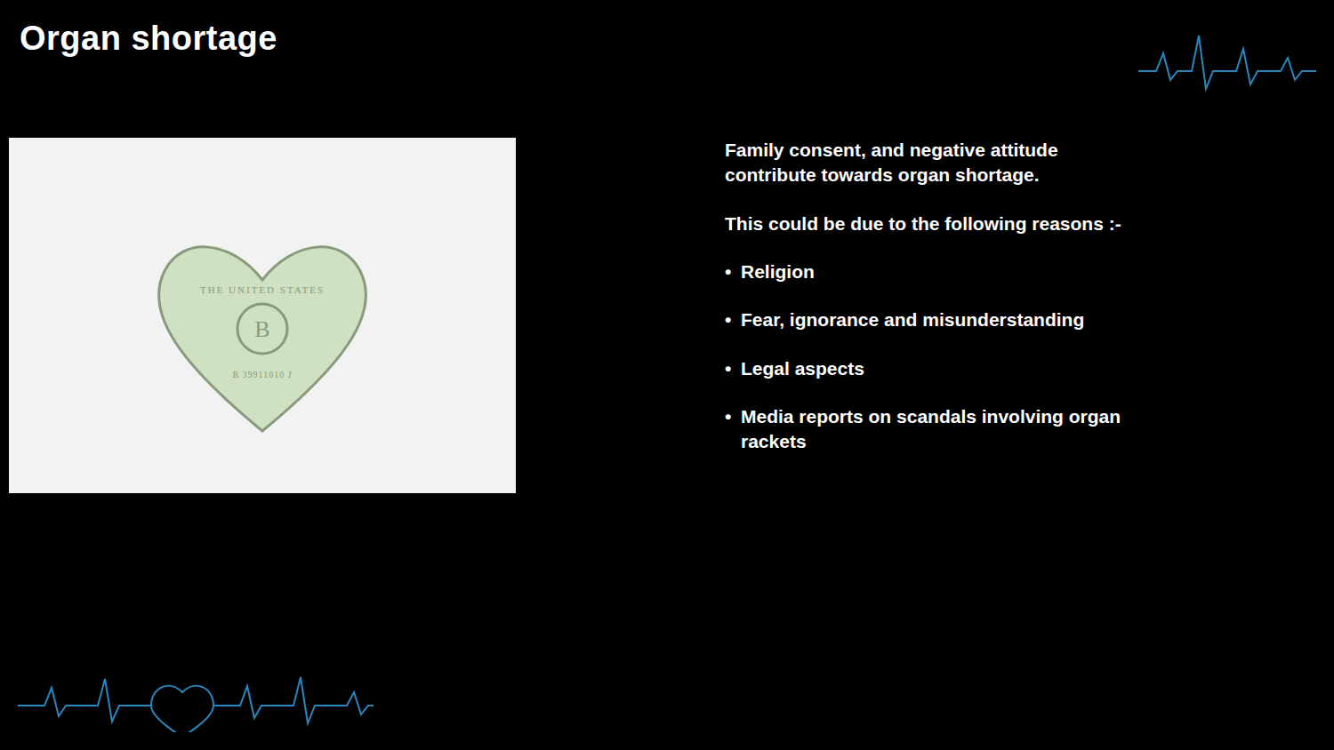Organ shortage
Family consent, and negative attitude contribute towards organ shortage.
This could be due to the following reasons :-
Religion
Fear, ignorance and misunderstanding
Legal aspects
Media reports on scandals involving organ rackets